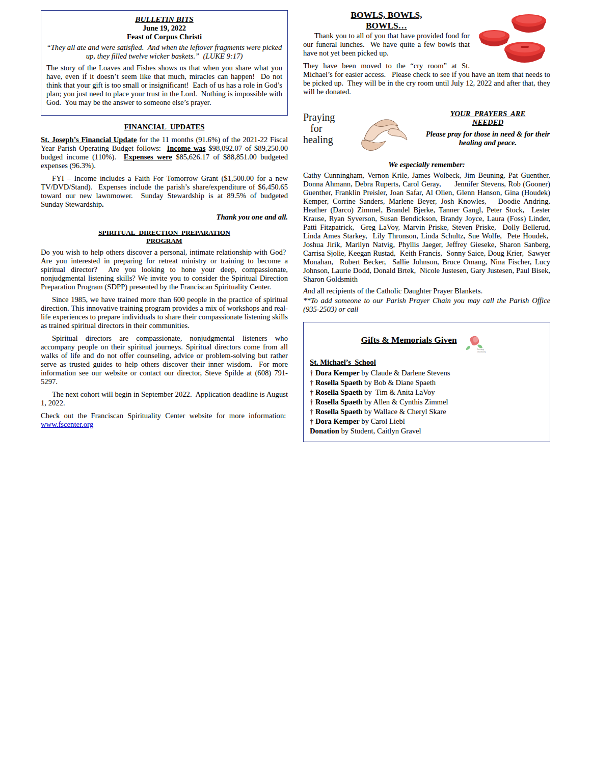BULLETIN BITS
June 19, 2022
Feast of Corpus Christi
“They all ate and were satisfied. And when the leftover fragments were picked up, they filled twelve wicker baskets.” (LUKE 9:17)
The story of the Loaves and Fishes shows us that when you share what you have, even if it doesn’t seem like that much, miracles can happen! Do not think that your gift is too small or insignificant! Each of us has a role in God’s plan; you just need to place your trust in the Lord. Nothing is impossible with God. You may be the answer to someone else’s prayer.
FINANCIAL UPDATES
St. Joseph’s Financial Update for the 11 months (91.6%) of the 2021-22 Fiscal Year Parish Operating Budget follows: Income was $98,092.07 of $89,250.00 budged income (110%). Expenses were $85,626.17 of $88,851.00 budgeted expenses (96.3%).
FYI – Income includes a Faith For Tomorrow Grant ($1,500.00 for a new TV/DVD/Stand). Expenses include the parish’s share/expenditure of $6,450.65 toward our new lawnmower. Sunday Stewardship is at 89.5% of budgeted Sunday Stewardship.
Thank you one and all.
SPIRITUAL DIRECTION PREPARATION
PROGRAM
Do you wish to help others discover a personal, intimate relationship with God? Are you interested in preparing for retreat ministry or training to become a spiritual director? Are you looking to hone your deep, compassionate, nonjudgmental listening skills? We invite you to consider the Spiritual Direction Preparation Program (SDPP) presented by the Franciscan Spirituality Center.
Since 1985, we have trained more than 600 people in the practice of spiritual direction. This innovative training program provides a mix of workshops and real-life experiences to prepare individuals to share their compassionate listening skills as trained spiritual directors in their communities.
Spiritual directors are compassionate, nonjudgmental listeners who accompany people on their spiritual journeys. Spiritual directors come from all walks of life and do not offer counseling, advice or problem-solving but rather serve as trusted guides to help others discover their inner wisdom. For more information see our website or contact our director, Steve Spilde at (608) 791-5297.
The next cohort will begin in September 2022. Application deadline is August 1, 2022.
Check out the Franciscan Spirituality Center website for more information: www.fscenter.org
BOWLS, BOWLS,
BOWLS…
Thank you to all of you that have provided food for our funeral lunches. We have quite a few bowls that have not yet been picked up.
They have been moved to the “cry room” at St. Michael’s for easier access. Please check to see if you have an item that needs to be picked up. They will be in the cry room until July 12, 2022 and after that, they will be donated.
Praying for healing
YOUR PRAYERS ARE
NEEDED
Please pray for those in need & for their healing and peace.
We especially remember:
Cathy Cunningham, Vernon Krile, James Wolbeck, Jim Beuning, Pat Guenther, Donna Ahmann, Debra Ruperts, Carol Geray, Jennifer Stevens, Rob (Gooner) Guenther, Franklin Preisler, Joan Safar, Al Olien, Glenn Hanson, Gina (Houdek) Kemper, Corrine Sanders, Marlene Beyer, Josh Knowles, Doodie Andring, Heather (Darco) Zimmel, Brandel Bjerke, Tanner Gangl, Peter Stock, Lester Krause, Ryan Syverson, Susan Bendickson, Brandy Joyce, Laura (Foss) Linder, Patti Fitzpatrick, Greg LaVoy, Marvin Priske, Steven Priske, Dolly Bellerud, Linda Ames Starkey, Lily Thronson, Linda Schultz, Sue Wolfe, Pete Houdek, Joshua Jirik, Marilyn Natvig, Phyllis Jaeger, Jeffrey Gieseke, Sharon Sanberg, Carrisa Sjolie, Keegan Rustad, Keith Francis, Sonny Saice, Doug Krier, Sawyer Monahan, Robert Becker, Sallie Johnson, Bruce Omang, Nina Fischer, Lucy Johnson, Laurie Dodd, Donald Brtek, Nicole Justesen, Gary Justesen, Paul Bisek, Sharon Goldsmith
And all recipients of the Catholic Daughter Prayer Blankets.
**To add someone to our Parish Prayer Chain you may call the Parish Office (935-2503) or call
Gifts & Memorials Given
loving memory
St. Michael’s School
† Dora Kemper by Claude & Darlene Stevens
† Rosella Spaeth by Bob & Diane Spaeth
† Rosella Spaeth by Tim & Anita LaVoy
† Rosella Spaeth by Allen & Cynthis Zimmel
† Rosella Spaeth by Wallace & Cheryl Skare
† Dora Kemper by Carol Liebl
Donation by Student, Caitlyn Gravel